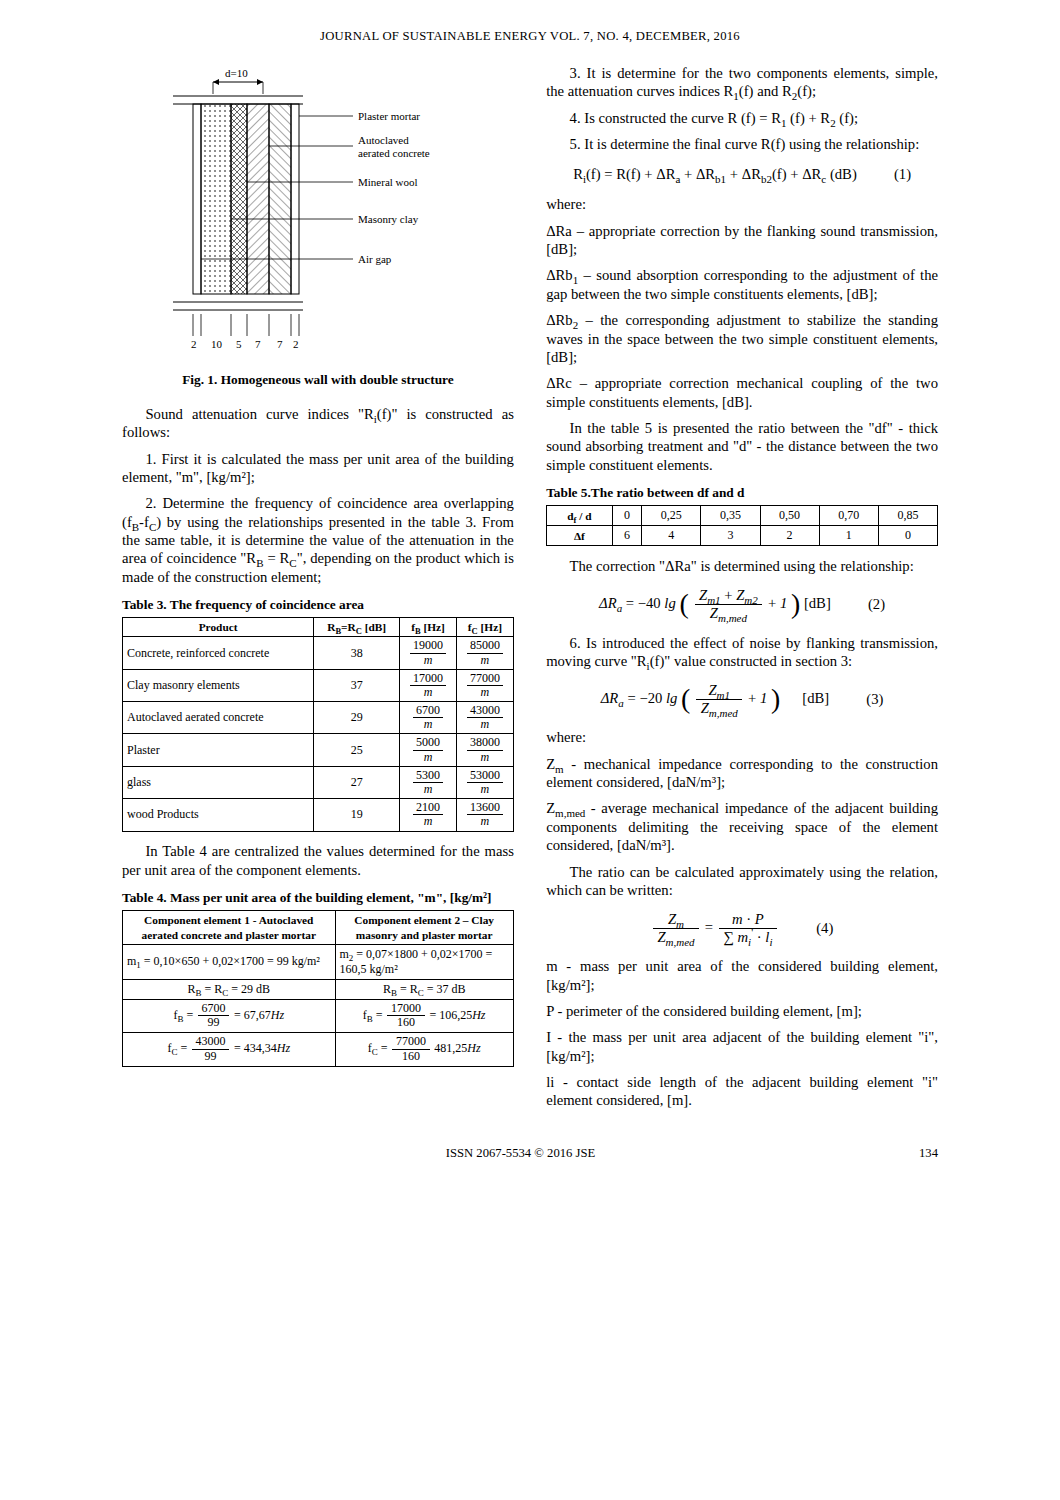JOURNAL OF SUSTAINABLE ENERGY VOL. 7, NO. 4, DECEMBER, 2016
d=10 Plaster mortar Autoclaved aerated concrete Mineral wool Masonry clay Air gap 2 10 5 7 7 2
Fig. 1. Homogeneous wall with double structure
Sound attenuation curve indices "Ri(f)" is constructed as follows:
1. First it is calculated the mass per unit area of the building element, "m", [kg/m²];
2. Determine the frequency of coincidence area overlapping (fB-fC) by using the relationships presented in the table 3. From the same table, it is determine the value of the attenuation in the area of coincidence "RB = RC", depending on the product which is made of the construction element;
Table 3. The frequency of coincidence area
| Product | R B =R C [dB] | f B [Hz] | f C [Hz] |
| --- | --- | --- | --- |
| Concrete, reinforced concrete | 38 | 19000 m | 85000 m |
| Clay masonry elements | 37 | 17000 m | 77000 m |
| Autoclaved aerated concrete | 29 | 6700 m | 43000 m |
| Plaster | 25 | 5000 m | 38000 m |
| glass | 27 | 5300 m | 53000 m |
| wood Products | 19 | 2100 m | 13600 m |
In Table 4 are centralized the values determined for the mass per unit area of the component elements.
Table 4. Mass per unit area of the building element, "m", [kg/m²]
| Component element 1 - Autoclaved aerated concrete and plaster mortar | Component element 2 – Clay masonry and plaster mortar |
| --- | --- |
| m 1 = 0,10×650 + 0,02×1700 = 99 kg/m² | m 2 = 0,07×1800 + 0,02×1700 = 160,5 kg/m² |
| R B = R C = 29 dB | R B = R C = 37 dB |
| f B = 6700 99 = 67,67 Hz | f B = 17000 160 = 106,25 Hz |
| f C = 43000 99 = 434,34 Hz | f C = 77000 160 481,25 Hz |
3. It is determine for the two components elements, simple, the attenuation curves indices R1(f) and R2(f);
4. Is constructed the curve R (f) = R1 (f) + R2 (f);
5. It is determine the final curve R(f) using the relationship:
Ri(f) = R(f) + ΔRa + ΔRb1 + ΔRb2(f) + ΔRc (dB)
(1)
where:
ΔRa – appropriate correction by the flanking sound transmission,[dB];
ΔRb1 – sound absorption corresponding to the adjustment of the gap between the two simple constituents elements, [dB];
ΔRb2 – the corresponding adjustment to stabilize the standing waves in the space between the two simple constituent elements, [dB];
ΔRc – appropriate correction mechanical coupling of the two simple constituents elements, [dB].
In the table 5 is presented the ratio between the "df" - thick sound absorbing treatment and "d" - the distance between the two simple constituent elements.
Table 5.The ratio between df and d
| d f / d | 0 | 0,25 | 0,35 | 0,50 | 0,70 | 0,85 |
| Δf | 6 | 4 | 3 | 2 | 1 | 0 |
The correction "ΔRa" is determined using the relationship:
ΔRa = −40 lg ( Zm1 + Zm2 Zm,med + 1 ) [dB]
(2)
6. Is introduced the effect of noise by flanking transmission, moving curve "Ri(f)" value constructed in section 3:
ΔRa = −20 lg ( Zm1 Zm,med + 1 ) [dB]
(3)
where:
Zm - mechanical impedance corresponding to the construction element considered, [daN/m³];
Zm,med - average mechanical impedance of the adjacent building components delimiting the receiving space of the element considered, [daN/m³].
The ratio can be calculated approximately using the relation, which can be written:
Zm Zm,med = m · P∑ mi' · li
(4)
m - mass per unit area of the considered building element, [kg/m²];
P - perimeter of the considered building element, [m];
I - the mass per unit area adjacent of the building element "i", [kg/m²];
li - contact side length of the adjacent building element "i" element considered, [m].
ISSN 2067-5534 © 2016 JSE
134